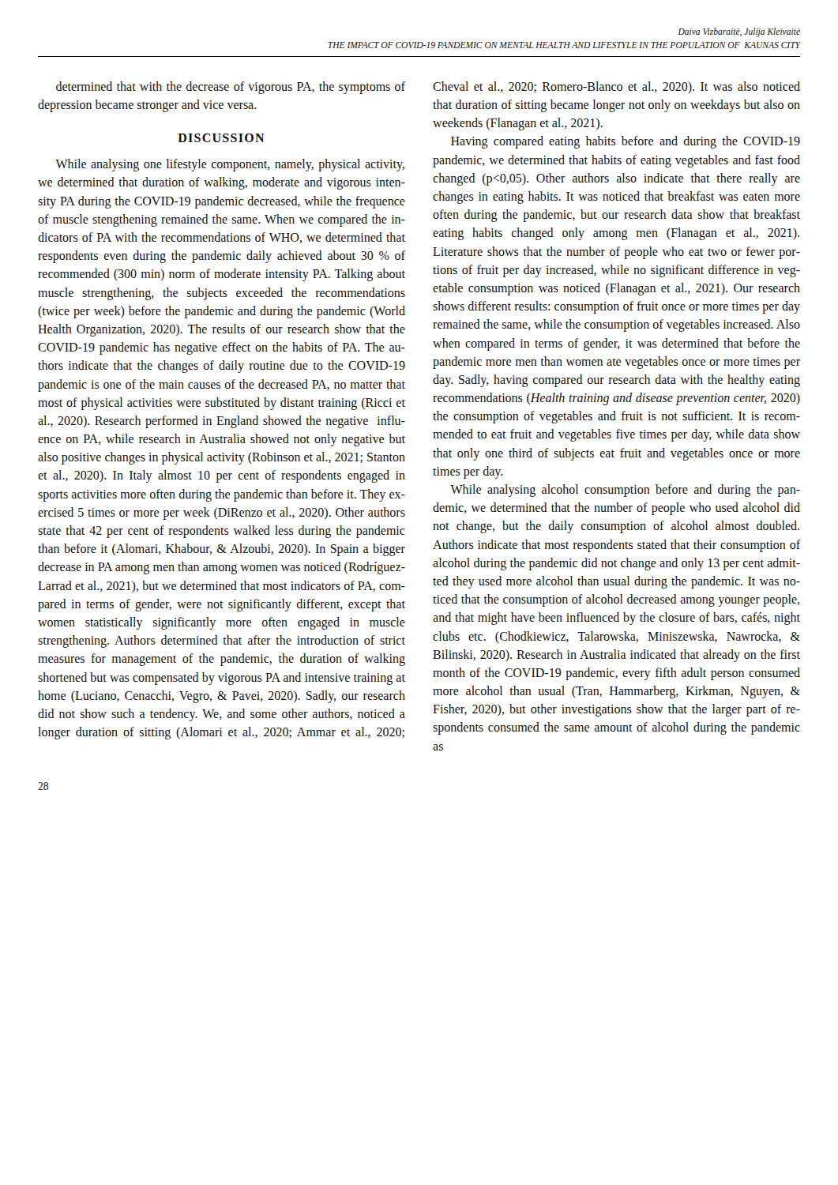Daiva Vizbaraitė, Julija Kleivaitė THE IMPACT OF COVID-19 PANDEMIC ON MENTAL HEALTH AND LIFESTYLE IN THE POPULATION OF KAUNAS CITY
determined that with the decrease of vigorous PA, the symptoms of depression became stronger and vice versa.
DISCUSSION
While analysing one lifestyle component, namely, physical activity, we determined that duration of walking, moderate and vigorous intensity PA during the COVID-19 pandemic decreased, while the frequence of muscle stengthening remained the same. When we compared the indicators of PA with the recommendations of WHO, we determined that respondents even during the pandemic daily achieved about 30 % of recommended (300 min) norm of moderate intensity PA. Talking about muscle strengthening, the subjects exceeded the recommendations (twice per week) before the pandemic and during the pandemic (World Health Organization, 2020). The results of our research show that the COVID-19 pandemic has negative effect on the habits of PA. The authors indicate that the changes of daily routine due to the COVID-19 pandemic is one of the main causes of the decreased PA, no matter that most of physical activities were substituted by distant training (Ricci et al., 2020). Research performed in England showed the negative influence on PA, while research in Australia showed not only negative but also positive changes in physical activity (Robinson et al., 2021; Stanton et al., 2020). In Italy almost 10 per cent of respondents engaged in sports activities more often during the pandemic than before it. They exercised 5 times or more per week (DiRenzo et al., 2020). Other authors state that 42 per cent of respondents walked less during the pandemic than before it (Alomari, Khabour, & Alzoubi, 2020). In Spain a bigger decrease in PA among men than among women was noticed (Rodríguez-Larrad et al., 2021), but we determined that most indicators of PA, compared in terms of gender, were not significantly different, except that women statistically significantly more often engaged in muscle strengthening. Authors determined that after the introduction of strict measures for management of the pandemic, the duration of walking shortened but was compensated by vigorous PA and intensive training at home (Luciano, Cenacchi, Vegro, & Pavei, 2020). Sadly, our research did not show such a tendency. We, and some other authors, noticed a longer duration of sitting (Alomari et al., 2020; Ammar et al., 2020; Cheval et al., 2020; Romero-Blanco et al., 2020). It was also noticed that duration of sitting became longer not only on weekdays but also on weekends (Flanagan et al., 2021).
Having compared eating habits before and during the COVID-19 pandemic, we determined that habits of eating vegetables and fast food changed (p<0,05). Other authors also indicate that there really are changes in eating habits. It was noticed that breakfast was eaten more often during the pandemic, but our research data show that breakfast eating habits changed only among men (Flanagan et al., 2021). Literature shows that the number of people who eat two or fewer portions of fruit per day increased, while no significant difference in vegetable consumption was noticed (Flanagan et al., 2021). Our research shows different results: consumption of fruit once or more times per day remained the same, while the consumption of vegetables increased. Also when compared in terms of gender, it was determined that before the pandemic more men than women ate vegetables once or more times per day. Sadly, having compared our research data with the healthy eating recommendations (Health training and disease prevention center, 2020) the consumption of vegetables and fruit is not sufficient. It is recommended to eat fruit and vegetables five times per day, while data show that only one third of subjects eat fruit and vegetables once or more times per day.
While analysing alcohol consumption before and during the pandemic, we determined that the number of people who used alcohol did not change, but the daily consumption of alcohol almost doubled. Authors indicate that most respondents stated that their consumption of alcohol during the pandemic did not change and only 13 per cent admitted they used more alcohol than usual during the pandemic. It was noticed that the consumption of alcohol decreased among younger people, and that might have been influenced by the closure of bars, cafés, night clubs etc. (Chodkiewicz, Talarowska, Miniszewska, Nawrocka, & Bilinski, 2020). Research in Australia indicated that already on the first month of the COVID-19 pandemic, every fifth adult person consumed more alcohol than usual (Tran, Hammarberg, Kirkman, Nguyen, & Fisher, 2020), but other investigations show that the larger part of respondents consumed the same amount of alcohol during the pandemic as
28